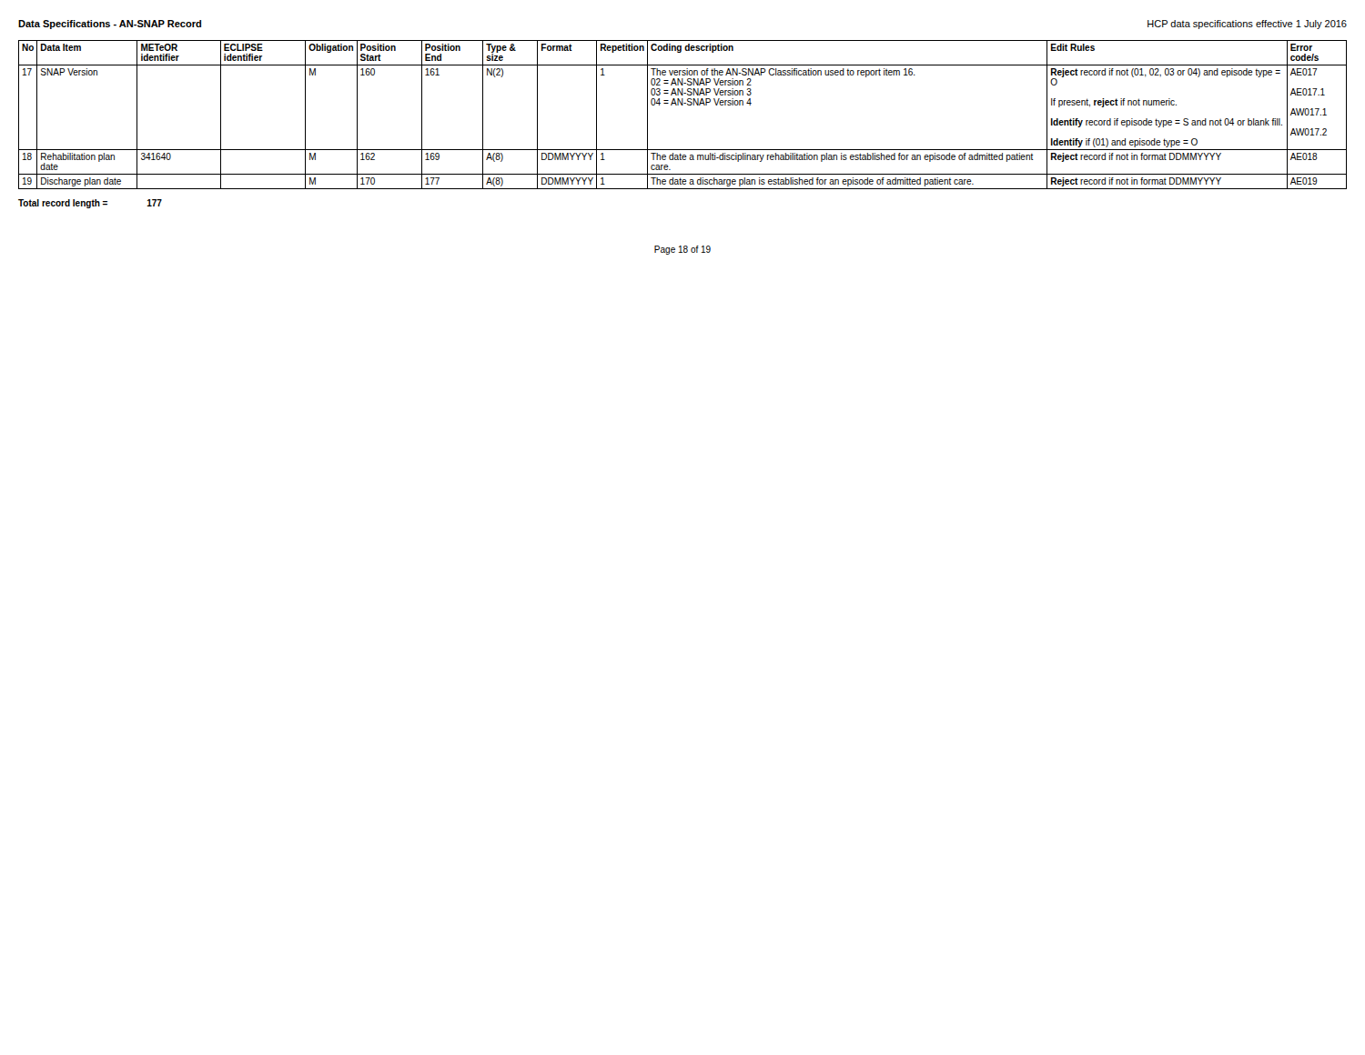Data Specifications - AN-SNAP Record
HCP data specifications effective 1 July 2016
| No | Data Item | METeOR identifier | ECLIPSE identifier | Obligation | Position Start | Position End | Type & size | Format | Repetition | Coding description | Edit Rules | Error code/s |
| --- | --- | --- | --- | --- | --- | --- | --- | --- | --- | --- | --- | --- |
| 17 | SNAP Version | | | M | 160 | 161 | N(2) | | 1 | The version of the AN-SNAP Classification used to report item 16. 02 = AN-SNAP Version 2 03 = AN-SNAP Version 3 04 = AN-SNAP Version 4 | Reject record if not (01, 02, 03 or 04) and episode type = O If present, reject if not numeric. Identify record if episode type = S and not 04 or blank fill. Identify if (01) and episode type = O | AE017 AE017.1 AW017.1 AW017.2 |
| 18 | Rehabilitation plan date | 341640 | | M | 162 | 169 | A(8) | DDMMYYYY | 1 | The date a multi-disciplinary rehabilitation plan is established for an episode of admitted patient care. | Reject record if not in format DDMMYYYY | AE018 |
| 19 | Discharge plan date | | | M | 170 | 177 | A(8) | DDMMYYYY | 1 | The date a discharge plan is established for an episode of admitted patient care. | Reject record if not in format DDMMYYYY | AE019 |
Total record length = 177
Page 18 of 19